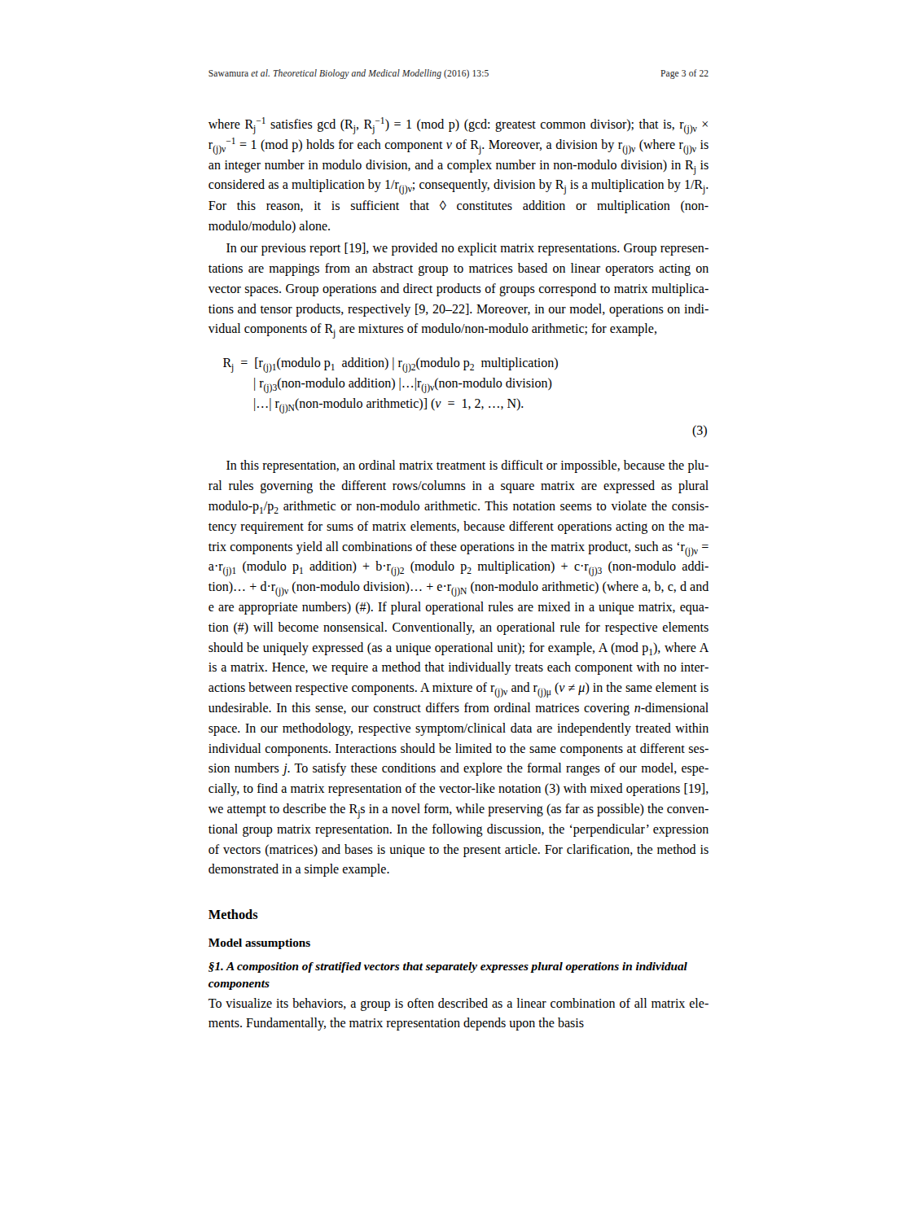Sawamura et al. Theoretical Biology and Medical Modelling (2016) 13:5
Page 3 of 22
where Rj−1 satisfies gcd (Rj, Rj−1) = 1 (mod p) (gcd: greatest common divisor); that is, r(j)ν × r(j)ν−1 = 1 (mod p) holds for each component ν of Rj. Moreover, a division by r(j)ν (where r(j)ν is an integer number in modulo division, and a complex number in non-modulo division) in Rj is considered as a multiplication by 1/r(j)ν; consequently, division by Rj is a multiplication by 1/Rj. For this reason, it is sufficient that ◊ constitutes addition or multiplication (non-modulo/modulo) alone.
In our previous report [19], we provided no explicit matrix representations. Group representations are mappings from an abstract group to matrices based on linear operators acting on vector spaces. Group operations and direct products of groups correspond to matrix multiplications and tensor products, respectively [9, 20–22]. Moreover, in our model, operations on individual components of Rj are mixtures of modulo/non-modulo arithmetic; for example,
Rj = [r(j)1(modulo p1 addition) | r(j)2(modulo p2 multiplication)
| r(j)3(non‑modulo addition) |…|r(j)ν(non‑modulo division)
|…| r(j)N(non‑modulo arithmetic)] (ν = 1, 2, …, N).
(3)
In this representation, an ordinal matrix treatment is difficult or impossible, because the plural rules governing the different rows/columns in a square matrix are expressed as plural modulo‑p1/p2 arithmetic or non-modulo arithmetic. This notation seems to violate the consistency requirement for sums of matrix elements, because different operations acting on the matrix components yield all combinations of these operations in the matrix product, such as ‘r(j)ν = a·r(j)1 (modulo p1 addition) + b·r(j)2 (modulo p2 multiplication) + c·r(j)3 (non-modulo addition)… + d·r(j)ν (non-modulo division)… + e·r(j)N (non-modulo arithmetic) (where a, b, c, d and e are appropriate numbers) (#). If plural operational rules are mixed in a unique matrix, equation (#) will become nonsensical. Conventionally, an operational rule for respective elements should be uniquely expressed (as a unique operational unit); for example, A (mod p1), where A is a matrix. Hence, we require a method that individually treats each component with no interactions between respective components. A mixture of r(j)ν and r(j)μ (ν ≠ μ) in the same element is undesirable. In this sense, our construct differs from ordinal matrices covering n-dimensional space. In our methodology, respective symptom/clinical data are independently treated within individual components. Interactions should be limited to the same components at different session numbers j. To satisfy these conditions and explore the formal ranges of our model, especially, to find a matrix representation of the vector-like notation (3) with mixed operations [19], we attempt to describe the Rjs in a novel form, while preserving (as far as possible) the conventional group matrix representation. In the following discussion, the ‘perpendicular’ expression of vectors (matrices) and bases is unique to the present article. For clarification, the method is demonstrated in a simple example.
Methods
Model assumptions
§1. A composition of stratified vectors that separately expresses plural operations in individual components
To visualize its behaviors, a group is often described as a linear combination of all matrix elements. Fundamentally, the matrix representation depends upon the basis